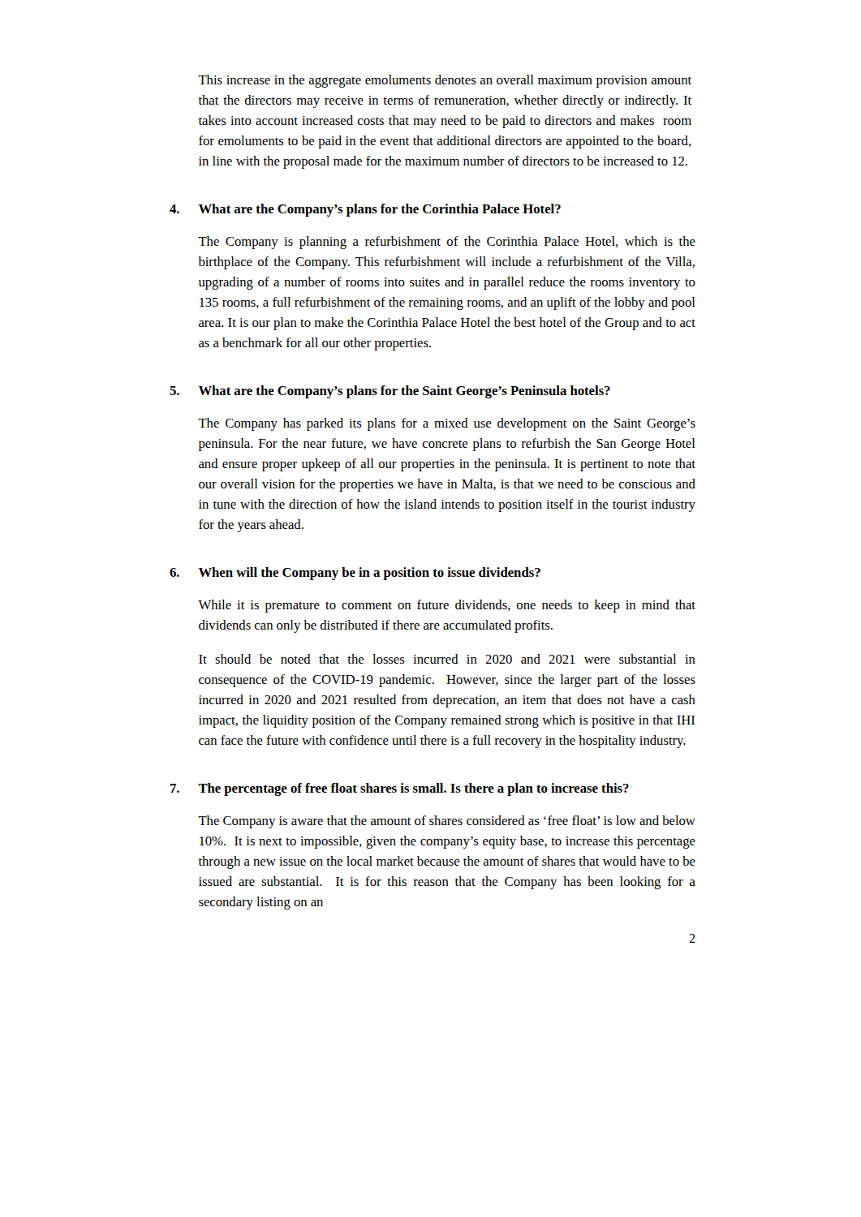This increase in the aggregate emoluments denotes an overall maximum provision amount that the directors may receive in terms of remuneration, whether directly or indirectly. It takes into account increased costs that may need to be paid to directors and makes room for emoluments to be paid in the event that additional directors are appointed to the board, in line with the proposal made for the maximum number of directors to be increased to 12.
4.
What are the Company’s plans for the Corinthia Palace Hotel?
The Company is planning a refurbishment of the Corinthia Palace Hotel, which is the birthplace of the Company. This refurbishment will include a refurbishment of the Villa, upgrading of a number of rooms into suites and in parallel reduce the rooms inventory to 135 rooms, a full refurbishment of the remaining rooms, and an uplift of the lobby and pool area. It is our plan to make the Corinthia Palace Hotel the best hotel of the Group and to act as a benchmark for all our other properties.
5.
What are the Company’s plans for the Saint George’s Peninsula hotels?
The Company has parked its plans for a mixed use development on the Saint George’s peninsula. For the near future, we have concrete plans to refurbish the San George Hotel and ensure proper upkeep of all our properties in the peninsula. It is pertinent to note that our overall vision for the properties we have in Malta, is that we need to be conscious and in tune with the direction of how the island intends to position itself in the tourist industry for the years ahead.
6.
When will the Company be in a position to issue dividends?
While it is premature to comment on future dividends, one needs to keep in mind that dividends can only be distributed if there are accumulated profits.
It should be noted that the losses incurred in 2020 and 2021 were substantial in consequence of the COVID-19 pandemic. However, since the larger part of the losses incurred in 2020 and 2021 resulted from deprecation, an item that does not have a cash impact, the liquidity position of the Company remained strong which is positive in that IHI can face the future with confidence until there is a full recovery in the hospitality industry.
7.
The percentage of free float shares is small. Is there a plan to increase this?
The Company is aware that the amount of shares considered as ‘free float’ is low and below 10%. It is next to impossible, given the company’s equity base, to increase this percentage through a new issue on the local market because the amount of shares that would have to be issued are substantial. It is for this reason that the Company has been looking for a secondary listing on an
2